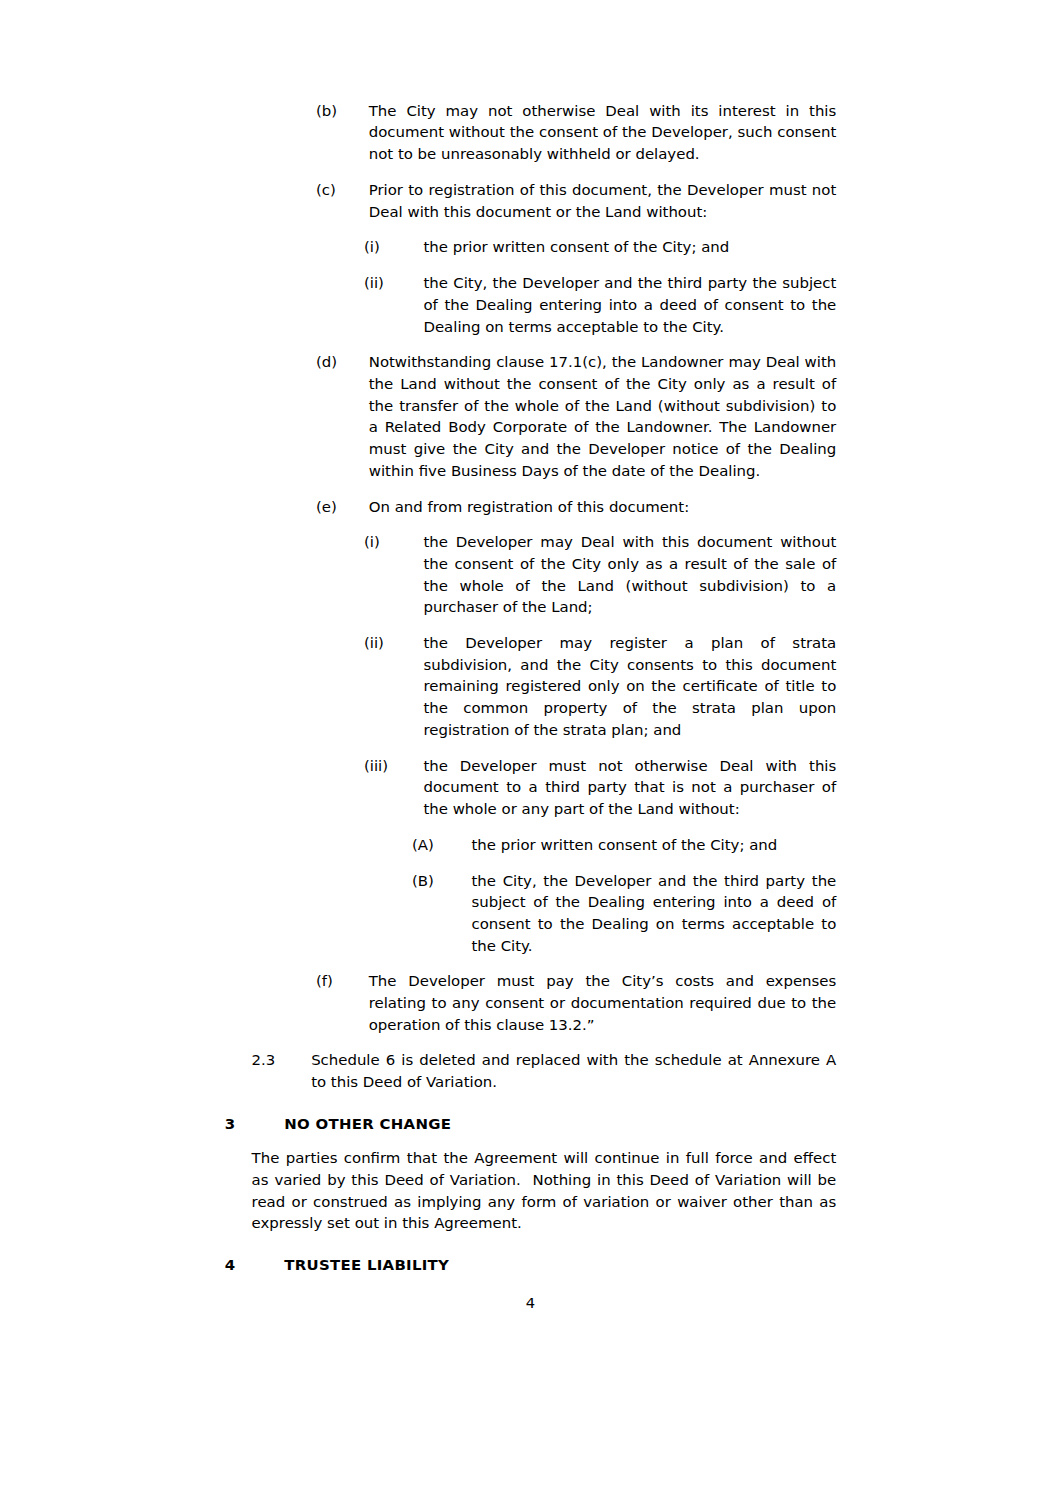(b)
The City may not otherwise Deal with its interest in this document without the consent of the Developer, such consent not to be unreasonably withheld or delayed.
(c)
Prior to registration of this document, the Developer must not Deal with this document or the Land without:
(i)
the prior written consent of the City; and
(ii)
the City, the Developer and the third party the subject of the Dealing entering into a deed of consent to the Dealing on terms acceptable to the City.
(d)
Notwithstanding clause 17.1(c), the Landowner may Deal with the Land without the consent of the City only as a result of the transfer of the whole of the Land (without subdivision) to a Related Body Corporate of the Landowner. The Landowner must give the City and the Developer notice of the Dealing within five Business Days of the date of the Dealing.
(e)
On and from registration of this document:
(i)
the Developer may Deal with this document without the consent of the City only as a result of the sale of the whole of the Land (without subdivision) to a purchaser of the Land;
(ii)
the Developer may register a plan of strata subdivision, and the City consents to this document remaining registered only on the certificate of title to the common property of the strata plan upon registration of the strata plan; and
(iii)
the Developer must not otherwise Deal with this document to a third party that is not a purchaser of the whole or any part of the Land without:
(A)
the prior written consent of the City; and
(B)
the City, the Developer and the third party the subject of the Dealing entering into a deed of consent to the Dealing on terms acceptable to the City.
(f)
The Developer must pay the City’s costs and expenses relating to any consent or documentation required due to the operation of this clause 13.2.”
2.3
Schedule 6 is deleted and replaced with the schedule at Annexure A to this Deed of Variation.
3
NO OTHER CHANGE
The parties confirm that the Agreement will continue in full force and effect as varied by this Deed of Variation. Nothing in this Deed of Variation will be read or construed as implying any form of variation or waiver other than as expressly set out in this Agreement.
4
TRUSTEE LIABILITY
4